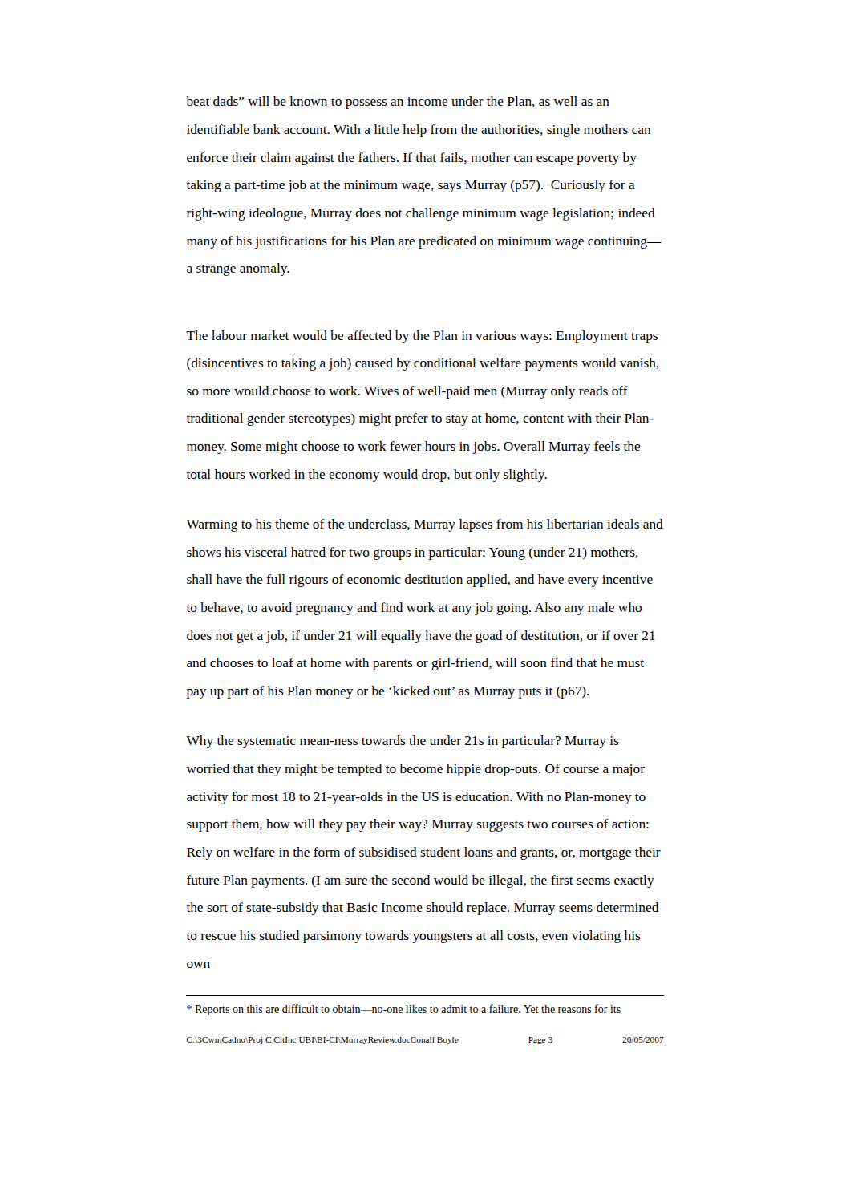beat dads” will be known to possess an income under the Plan, as well as an identifiable bank account. With a little help from the authorities, single mothers can enforce their claim against the fathers. If that fails, mother can escape poverty by taking a part-time job at the minimum wage, says Murray (p57). Curiously for a right-wing ideologue, Murray does not challenge minimum wage legislation; indeed many of his justifications for his Plan are predicated on minimum wage continuing—a strange anomaly.
The labour market would be affected by the Plan in various ways: Employment traps (disincentives to taking a job) caused by conditional welfare payments would vanish, so more would choose to work. Wives of well-paid men (Murray only reads off traditional gender stereotypes) might prefer to stay at home, content with their Plan-money. Some might choose to work fewer hours in jobs. Overall Murray feels the total hours worked in the economy would drop, but only slightly.
Warming to his theme of the underclass, Murray lapses from his libertarian ideals and shows his visceral hatred for two groups in particular: Young (under 21) mothers, shall have the full rigours of economic destitution applied, and have every incentive to behave, to avoid pregnancy and find work at any job going. Also any male who does not get a job, if under 21 will equally have the goad of destitution, or if over 21 and chooses to loaf at home with parents or girl-friend, will soon find that he must pay up part of his Plan money or be ‘kicked out’ as Murray puts it (p67).
Why the systematic mean-ness towards the under 21s in particular? Murray is worried that they might be tempted to become hippie drop-outs. Of course a major activity for most 18 to 21-year-olds in the US is education. With no Plan-money to support them, how will they pay their way? Murray suggests two courses of action: Rely on welfare in the form of subsidised student loans and grants, or, mortgage their future Plan payments. (I am sure the second would be illegal, the first seems exactly the sort of state-subsidy that Basic Income should replace. Murray seems determined to rescue his studied parsimony towards youngsters at all costs, even violating his own
* Reports on this are difficult to obtain—no-one likes to admit to a failure. Yet the reasons for its
C:\3CwmCadno\Proj C CitInc UBI\BI-CI\MurrayReview.docConall Boyle Page 3 20/05/2007